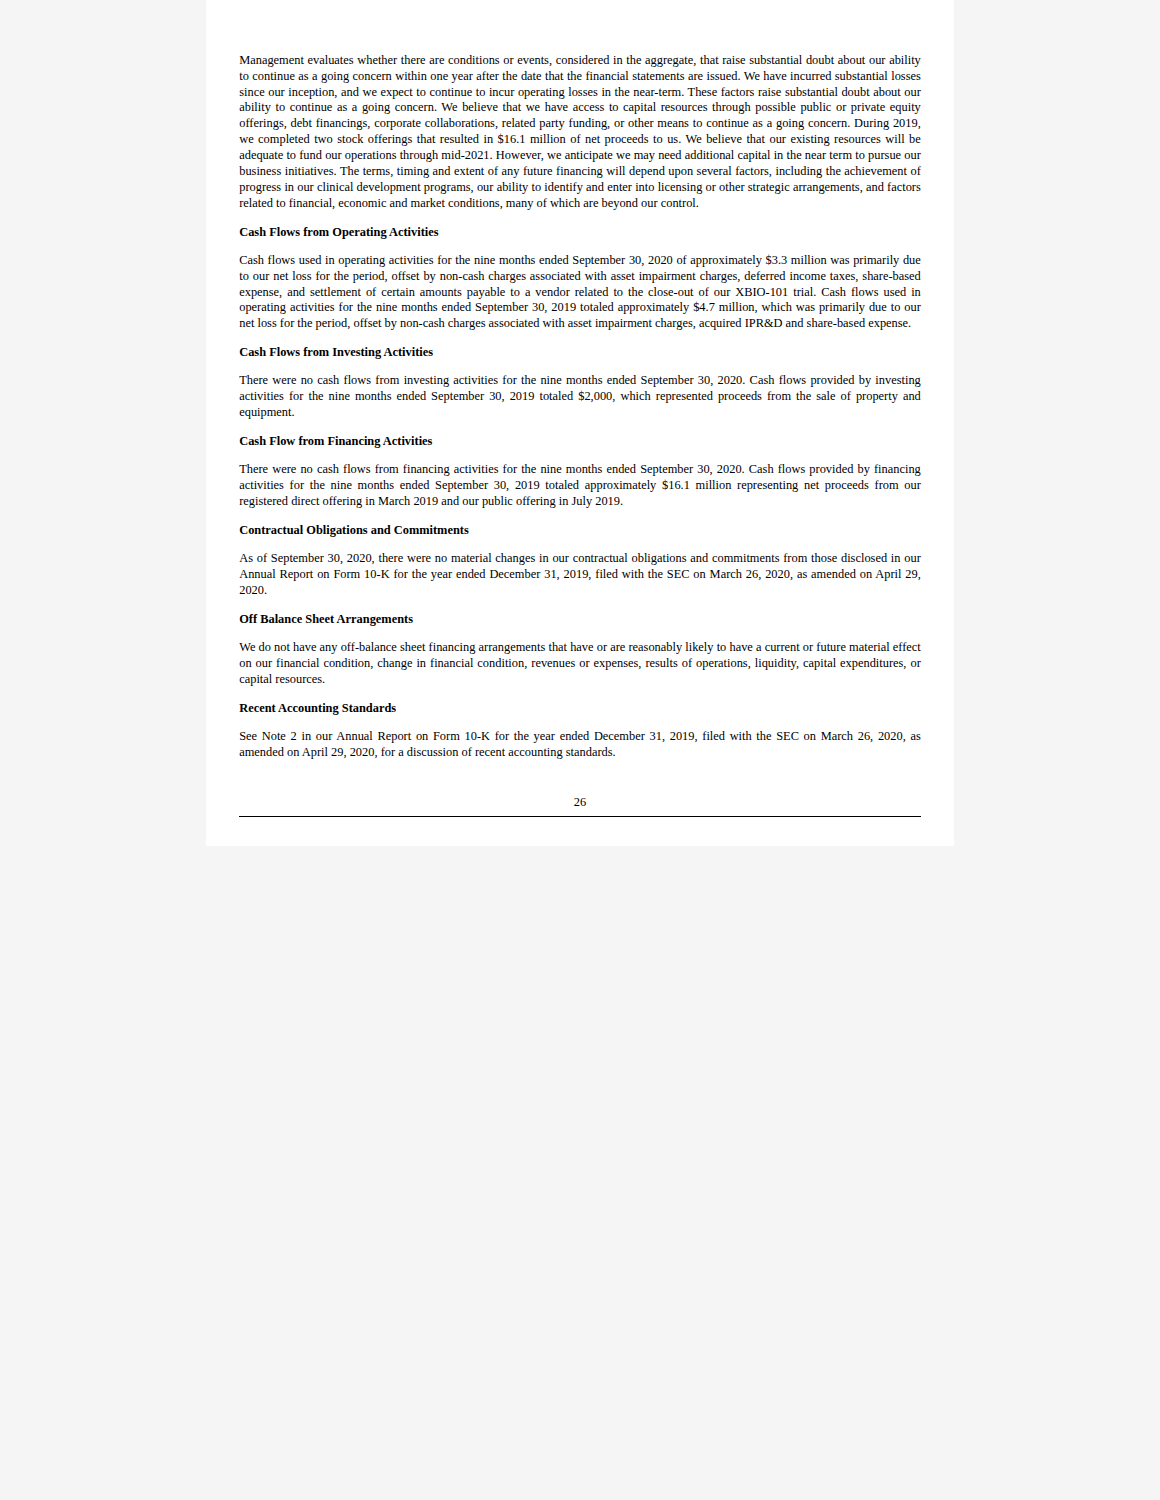Management evaluates whether there are conditions or events, considered in the aggregate, that raise substantial doubt about our ability to continue as a going concern within one year after the date that the financial statements are issued. We have incurred substantial losses since our inception, and we expect to continue to incur operating losses in the near-term. These factors raise substantial doubt about our ability to continue as a going concern. We believe that we have access to capital resources through possible public or private equity offerings, debt financings, corporate collaborations, related party funding, or other means to continue as a going concern. During 2019, we completed two stock offerings that resulted in $16.1 million of net proceeds to us. We believe that our existing resources will be adequate to fund our operations through mid-2021. However, we anticipate we may need additional capital in the near term to pursue our business initiatives. The terms, timing and extent of any future financing will depend upon several factors, including the achievement of progress in our clinical development programs, our ability to identify and enter into licensing or other strategic arrangements, and factors related to financial, economic and market conditions, many of which are beyond our control.
Cash Flows from Operating Activities
Cash flows used in operating activities for the nine months ended September 30, 2020 of approximately $3.3 million was primarily due to our net loss for the period, offset by non-cash charges associated with asset impairment charges, deferred income taxes, share-based expense, and settlement of certain amounts payable to a vendor related to the close-out of our XBIO-101 trial. Cash flows used in operating activities for the nine months ended September 30, 2019 totaled approximately $4.7 million, which was primarily due to our net loss for the period, offset by non-cash charges associated with asset impairment charges, acquired IPR&D and share-based expense.
Cash Flows from Investing Activities
There were no cash flows from investing activities for the nine months ended September 30, 2020. Cash flows provided by investing activities for the nine months ended September 30, 2019 totaled $2,000, which represented proceeds from the sale of property and equipment.
Cash Flow from Financing Activities
There were no cash flows from financing activities for the nine months ended September 30, 2020. Cash flows provided by financing activities for the nine months ended September 30, 2019 totaled approximately $16.1 million representing net proceeds from our registered direct offering in March 2019 and our public offering in July 2019.
Contractual Obligations and Commitments
As of September 30, 2020, there were no material changes in our contractual obligations and commitments from those disclosed in our Annual Report on Form 10-K for the year ended December 31, 2019, filed with the SEC on March 26, 2020, as amended on April 29, 2020.
Off Balance Sheet Arrangements
We do not have any off-balance sheet financing arrangements that have or are reasonably likely to have a current or future material effect on our financial condition, change in financial condition, revenues or expenses, results of operations, liquidity, capital expenditures, or capital resources.
Recent Accounting Standards
See Note 2 in our Annual Report on Form 10-K for the year ended December 31, 2019, filed with the SEC on March 26, 2020, as amended on April 29, 2020, for a discussion of recent accounting standards.
26